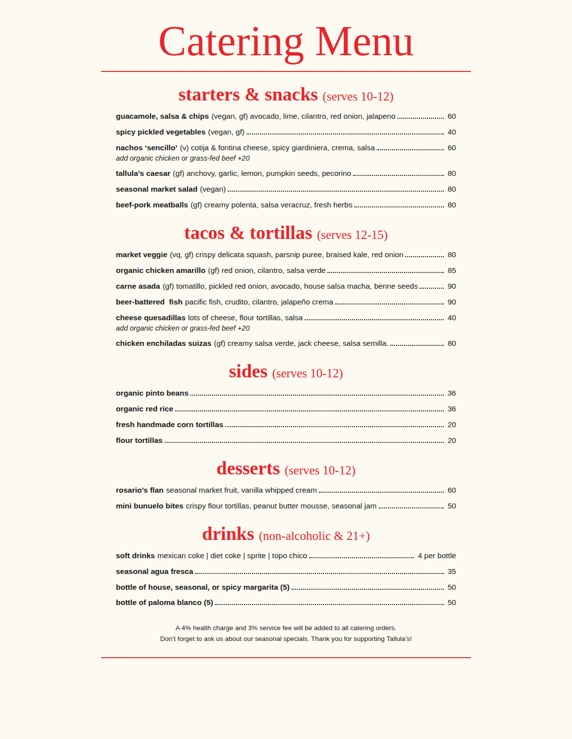Catering Menu
starters & snacks (serves 10-12)
guacamole, salsa & chips (vegan, gf) avocado, lime, cilantro, red onion, jalapeno 60
spicy pickled vegetables (vegan, gf) 40
nachos ‘sencillo’ (v) cotija & fontina cheese, spicy giardiniera, crema, salsa 60
add organic chicken or grass-fed beef +20
tallula’s caesar (gf) anchovy, garlic, lemon, pumpkin seeds, pecorino 80
seasonal market salad (vegan) 80
beef-pork meatballs (gf) creamy polenta, salsa veracruz, fresh herbs 80
tacos & tortillas (serves 12-15)
market veggie (vq, gf) crispy delicata squash, parsnip puree, braised kale, red onion 80
organic chicken amarillo (gf) red onion, cilantro, salsa verde 85
carne asada (gf) tomatillo, pickled red onion, avocado, house salsa macha, benne seeds 90
beer-battered fish pacific fish, crudito, cilantro, jalapeño crema 90
cheese quesadillas lots of cheese, flour tortillas, salsa 40
add organic chicken or grass-fed beef +20
chicken enchiladas suizas (gf) creamy salsa verde, jack cheese, salsa semilla. 80
sides (serves 10-12)
organic pinto beans 36
organic red rice 36
fresh handmade corn tortillas 20
flour tortillas 20
desserts (serves 10-12)
rosario’s flan seasonal market fruit, vanilla whipped cream 60
mini bunuelo bites crispy flour tortillas, peanut butter mousse, seasonal jam 50
drinks (non-alcoholic & 21+)
soft drinks mexican coke | diet coke | sprite | topo chico 4 per bottle
seasonal agua fresca 35
bottle of house, seasonal, or spicy margarita (5) 50
bottle of paloma blanco (5) 50
A 4% health charge and 3% service fee will be added to all catering orders.
Don’t forget to ask us about our seasonal specials. Thank you for supporting Tallula’s!